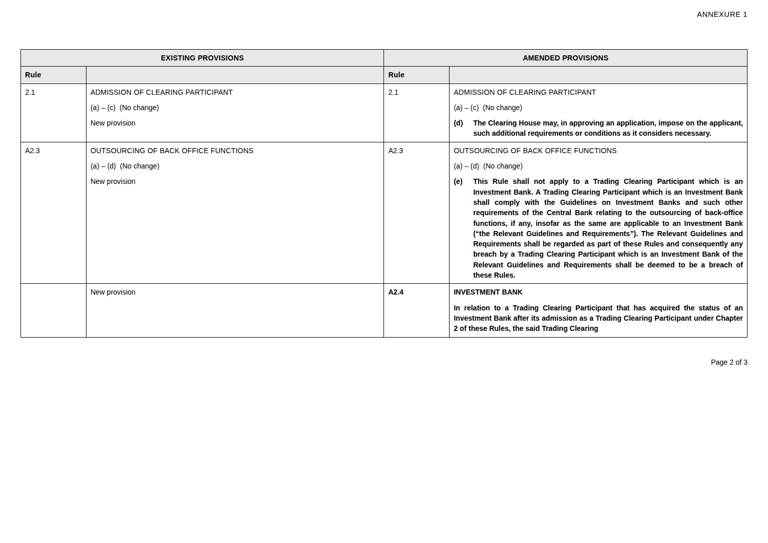ANNEXURE 1
| EXISTING PROVISIONS | AMENDED PROVISIONS |
| --- | --- |
| Rule | | Rule | |
| 2.1 | ADMISSION OF CLEARING PARTICIPANT (a) – (c) (No change) New provision | 2.1 | ADMISSION OF CLEARING PARTICIPANT (a) – (c) (No change) (d) The Clearing House may, in approving an application, impose on the applicant, such additional requirements or conditions as it considers necessary. |
| A2.3 | OUTSOURCING OF BACK OFFICE FUNCTIONS (a) – (d) (No change) New provision | A2.3 | OUTSOURCING OF BACK OFFICE FUNCTIONS (a) – (d) (No change) (e) This Rule shall not apply to a Trading Clearing Participant which is an Investment Bank. A Trading Clearing Participant which is an Investment Bank shall comply with the Guidelines on Investment Banks and such other requirements of the Central Bank relating to the outsourcing of back-office functions, if any, insofar as the same are applicable to an Investment Bank (“the Relevant Guidelines and Requirements”). The Relevant Guidelines and Requirements shall be regarded as part of these Rules and consequently any breach by a Trading Clearing Participant which is an Investment Bank of the Relevant Guidelines and Requirements shall be deemed to be a breach of these Rules. |
| | New provision | A2.4 | INVESTMENT BANK In relation to a Trading Clearing Participant that has acquired the status of an Investment Bank after its admission as a Trading Clearing Participant under Chapter 2 of these Rules, the said Trading Clearing |
Page 2 of 3